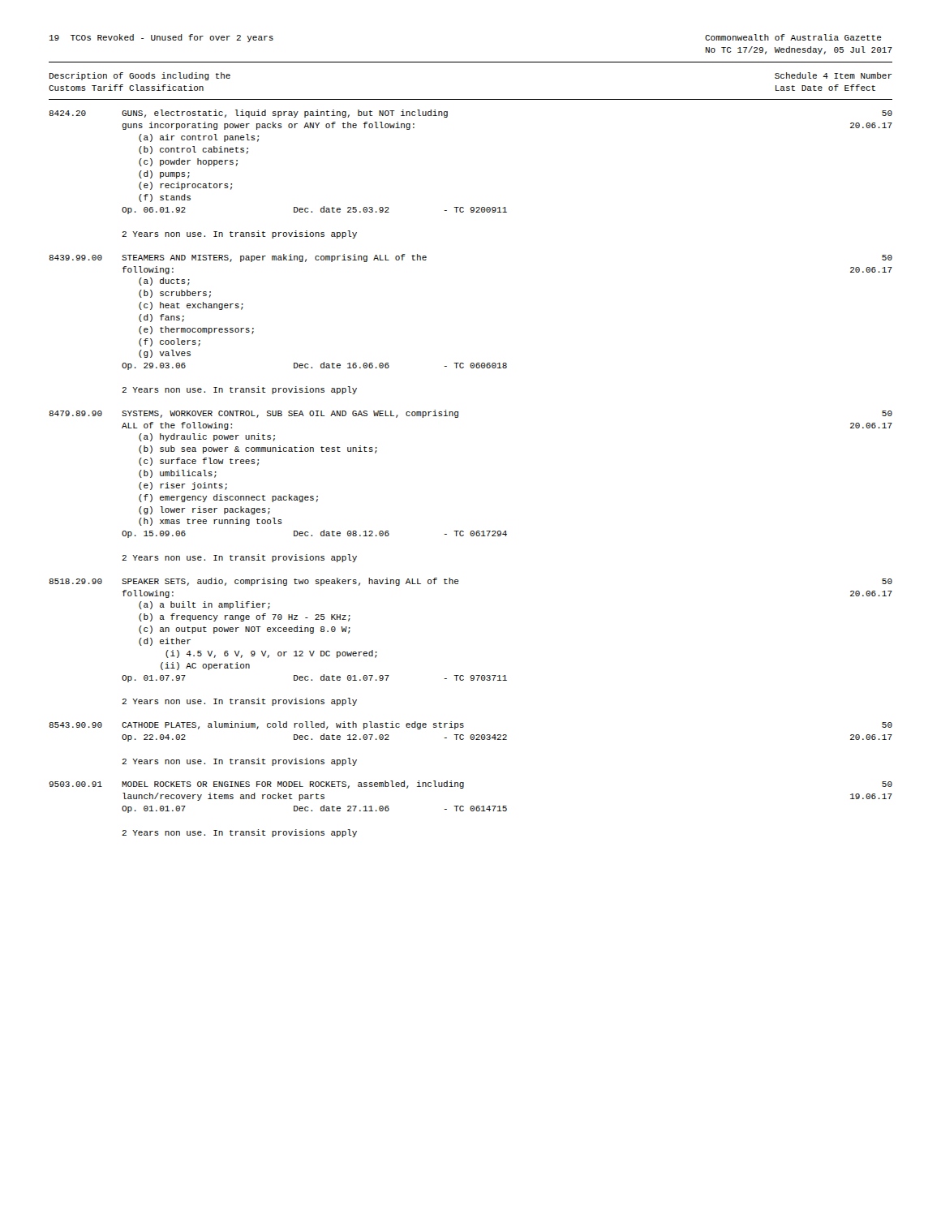19 TCOs Revoked - Unused for over 2 years
Commonwealth of Australia Gazette
No TC 17/29, Wednesday, 05 Jul 2017
Description of Goods including the Customs Tariff Classification
Schedule 4 Item Number Last Date of Effect
| 8424.20 | GUNS, electrostatic, liquid spray painting, but NOT including guns incorporating power packs or ANY of the following: (a) air control panels; (b) control cabinets; (c) powder hoppers; (d) pumps; (e) reciprocators; (f) stands Op. 06.01.92 Dec. date 25.03.92 - TC 9200911 2 Years non use. In transit provisions apply | 50 20.06.17 |
| 8439.99.00 | STEAMERS AND MISTERS, paper making, comprising ALL of the following: (a) ducts; (b) scrubbers; (c) heat exchangers; (d) fans; (e) thermocompressors; (f) coolers; (g) valves Op. 29.03.06 Dec. date 16.06.06 - TC 0606018 2 Years non use. In transit provisions apply | 50 20.06.17 |
| 8479.89.90 | SYSTEMS, WORKOVER CONTROL, SUB SEA OIL AND GAS WELL, comprising ALL of the following: (a) hydraulic power units; (b) sub sea power & communication test units; (c) surface flow trees; (b) umbilicals; (e) riser joints; (f) emergency disconnect packages; (g) lower riser packages; (h) xmas tree running tools Op. 15.09.06 Dec. date 08.12.06 - TC 0617294 2 Years non use. In transit provisions apply | 50 20.06.17 |
| 8518.29.90 | SPEAKER SETS, audio, comprising two speakers, having ALL of the following: (a) a built in amplifier; (b) a frequency range of 70 Hz - 25 KHz; (c) an output power NOT exceeding 8.0 W; (d) either (i) 4.5 V, 6 V, 9 V, or 12 V DC powered; (ii) AC operation Op. 01.07.97 Dec. date 01.07.97 - TC 9703711 2 Years non use. In transit provisions apply | 50 20.06.17 |
| 8543.90.90 | CATHODE PLATES, aluminium, cold rolled, with plastic edge strips Op. 22.04.02 Dec. date 12.07.02 - TC 0203422 2 Years non use. In transit provisions apply | 50 20.06.17 |
| 9503.00.91 | MODEL ROCKETS OR ENGINES FOR MODEL ROCKETS, assembled, including launch/recovery items and rocket parts Op. 01.01.07 Dec. date 27.11.06 - TC 0614715 2 Years non use. In transit provisions apply | 50 19.06.17 |